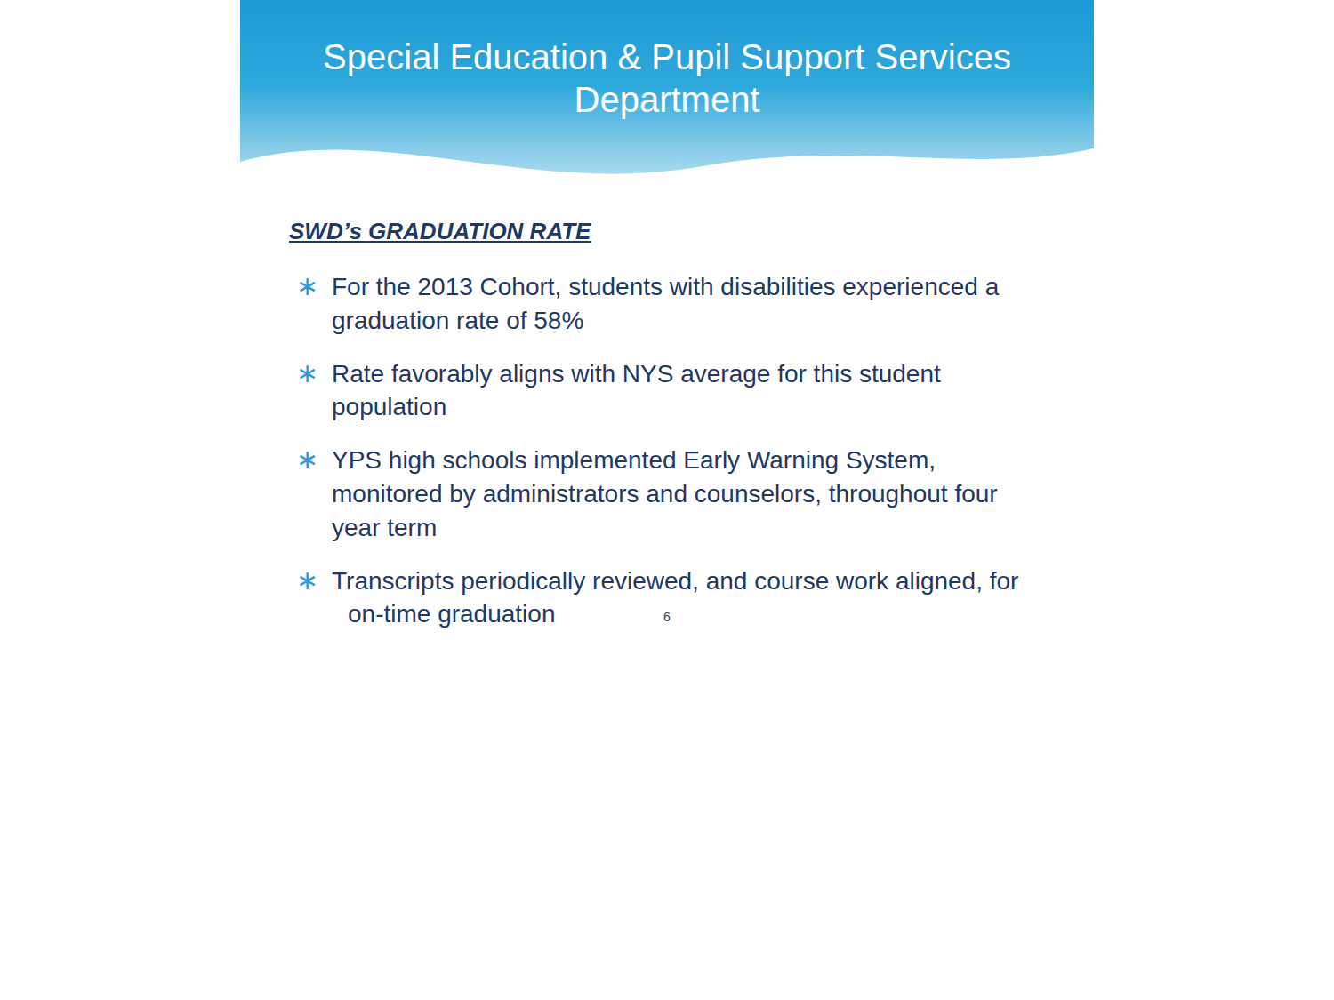Special Education & Pupil Support Services Department
SWD’s GRADUATION RATE
For the 2013 Cohort, students with disabilities experienced a graduation rate of 58%
Rate favorably aligns with NYS average for this student population
YPS high schools implemented Early Warning System, monitored by administrators and counselors, throughout four year term
Transcripts periodically reviewed, and course work aligned, for on-time graduation
6